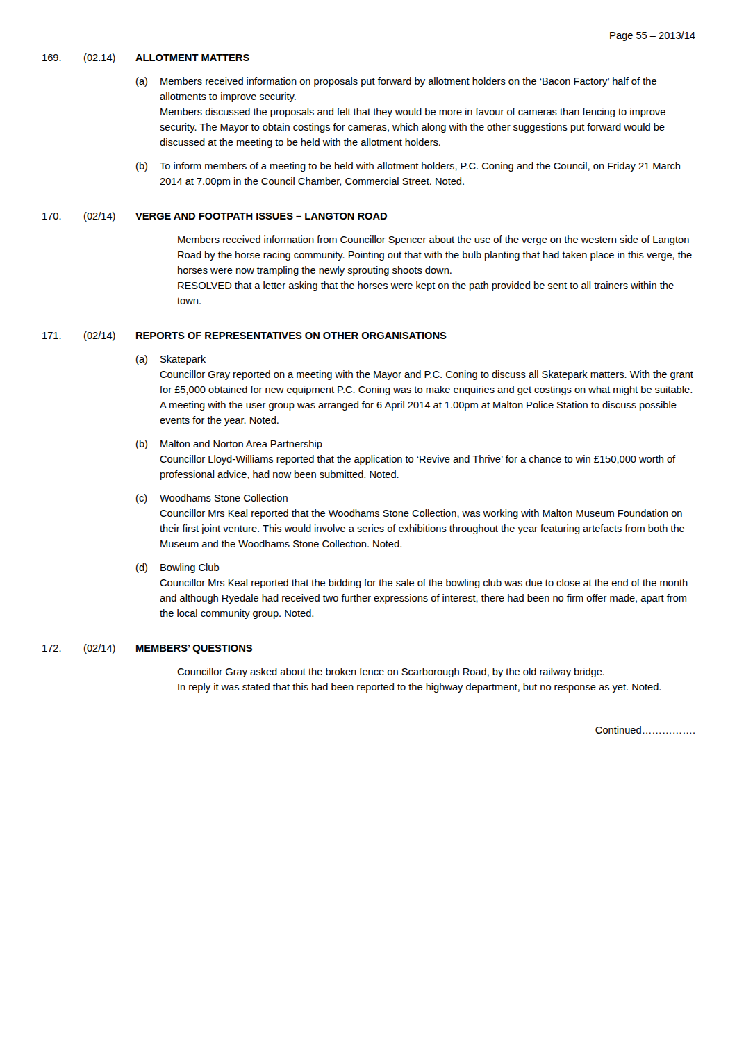Page 55 – 2013/14
169. (02.14) ALLOTMENT MATTERS
(a)
Members received information on proposals put forward by allotment holders on the ‘Bacon Factory’ half of the allotments to improve security.
Members discussed the proposals and felt that they would be more in favour of cameras than fencing to improve security. The Mayor to obtain costings for cameras, which along with the other suggestions put forward would be discussed at the meeting to be held with the allotment holders.
(b)
To inform members of a meeting to be held with allotment holders, P.C. Coning and the Council, on Friday 21 March 2014 at 7.00pm in the Council Chamber, Commercial Street. Noted.
170. (02/14) VERGE AND FOOTPATH ISSUES – LANGTON ROAD
Members received information from Councillor Spencer about the use of the verge on the western side of Langton Road by the horse racing community. Pointing out that with the bulb planting that had taken place in this verge, the horses were now trampling the newly sprouting shoots down.
RESOLVED that a letter asking that the horses were kept on the path provided be sent to all trainers within the town.
171. (02/14) REPORTS OF REPRESENTATIVES ON OTHER ORGANISATIONS
(a)
Skatepark
Councillor Gray reported on a meeting with the Mayor and P.C. Coning to discuss all Skatepark matters. With the grant for £5,000 obtained for new equipment P.C. Coning was to make enquiries and get costings on what might be suitable. A meeting with the user group was arranged for 6 April 2014 at 1.00pm at Malton Police Station to discuss possible events for the year. Noted.
(b)
Malton and Norton Area Partnership
Councillor Lloyd-Williams reported that the application to ‘Revive and Thrive’ for a chance to win £150,000 worth of professional advice, had now been submitted. Noted.
(c)
Woodhams Stone Collection
Councillor Mrs Keal reported that the Woodhams Stone Collection, was working with Malton Museum Foundation on their first joint venture. This would involve a series of exhibitions throughout the year featuring artefacts from both the Museum and the Woodhams Stone Collection. Noted.
(d)
Bowling Club
Councillor Mrs Keal reported that the bidding for the sale of the bowling club was due to close at the end of the month and although Ryedale had received two further expressions of interest, there had been no firm offer made, apart from the local community group. Noted.
172. (02/14) MEMBERS’ QUESTIONS
Councillor Gray asked about the broken fence on Scarborough Road, by the old railway bridge.
In reply it was stated that this had been reported to the highway department, but no response as yet. Noted.
Continued…………….